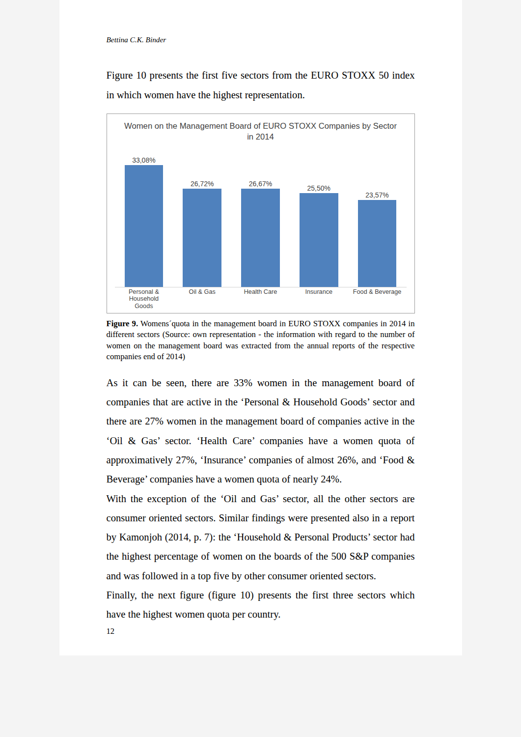Bettina C.K. Binder
Figure 10 presents the first five sectors from the EURO STOXX 50 index in which women have the highest representation.
Women on the Management Board of EURO STOXX Companies by Sector
in 2014
33,08%
26,72%
26,67%
25,50%
23,57%
Personal & Household
Goods
Oil & Gas
Health Care
Insurance
Food & Beverage
Figure 9. Womens´quota in the management board in EURO STOXX companies in 2014 in different sectors (Source: own representation - the information with regard to the number of women on the management board was extracted from the annual reports of the respective companies end of 2014)
As it can be seen, there are 33% women in the management board of companies that are active in the ‘Personal & Household Goods’ sector and there are 27% women in the management board of companies active in the ‘Oil & Gas’ sector. ‘Health Care’ companies have a women quota of approximatively 27%, ‘Insurance’ companies of almost 26%, and ‘Food & Beverage’ companies have a women quota of nearly 24%.
With the exception of the ‘Oil and Gas’ sector, all the other sectors are consumer oriented sectors. Similar findings were presented also in a report by Kamonjoh (2014, p. 7): the ‘Household & Personal Products’ sector had the highest percentage of women on the boards of the 500 S&P companies and was followed in a top five by other consumer oriented sectors.
Finally, the next figure (figure 10) presents the first three sectors which have the highest women quota per country.
12